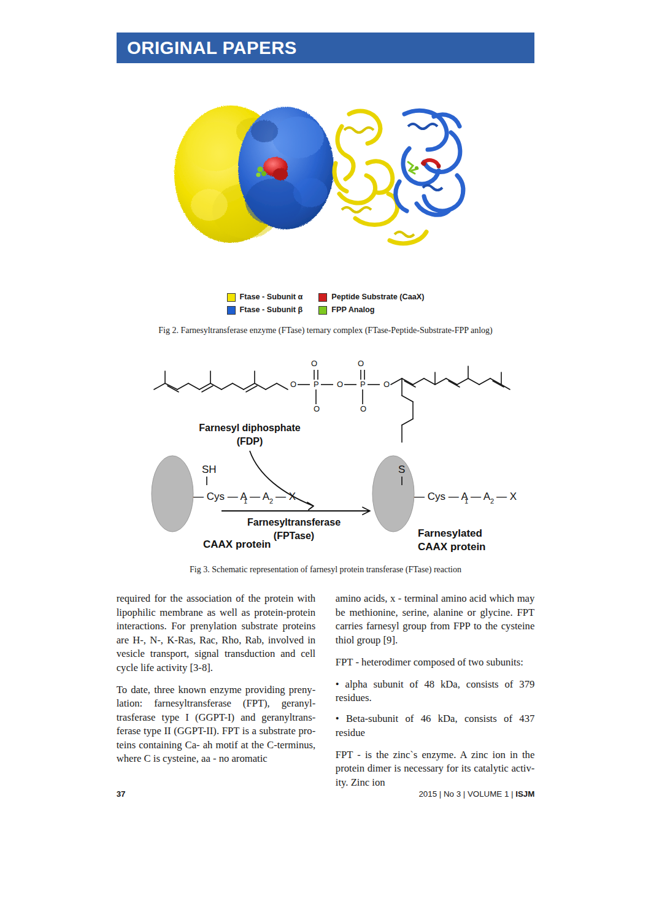Original Papers
Ftase - Subunit α
Peptide Substrate (CaaX)
Ftase - Subunit β
FPP Analog
Fig 2. Farnesyltransferase enzyme (FTase) ternary complex (FTase-Peptide-Substrate-FPP anlog)
O P O P O O O O O Farnesyl diphosphate (FDP) SH — Cys — A 1 — A 2 — X Farnesyltransferase (FPTase) S — Cys — A 1 — A 2 — X CAAX protein Farnesylated CAAX protein
Fig 3. Schematic representation of farnesyl protein transferase (FTase) reaction
required for the association of the protein with lipophilic membrane as well as protein-protein interactions. For prenylation substrate proteins are H-, N-, K-Ras, Rac, Rho, Rab, involved in vesicle transport, signal transduction and cell cycle life activity [3-8].
To date, three known enzyme providing prenylation: farnesyltransferase (FPT), geranyltrasferase type I (GGPT-I) and geranyltransferase type II (GGPT-II). FPT is a substrate proteins containing Ca- ah motif at the C-terminus, where C is cysteine, aa - no aromatic
amino acids, x - terminal amino acid which may be methionine, serine, alanine or glycine. FPT carries farnesyl group from FPP to the cysteine thiol group [9].
FPT - heterodimer composed of two subunits:
alpha subunit of 48 kDa, consists of 379 residues.
Beta-subunit of 46 kDa, consists of 437 residue
FPT - is the zinc`s enzyme. A zinc ion in the protein dimer is necessary for its catalytic activity. Zinc ion
37
2015 | No 3 | VOLUME 1 | ISJM